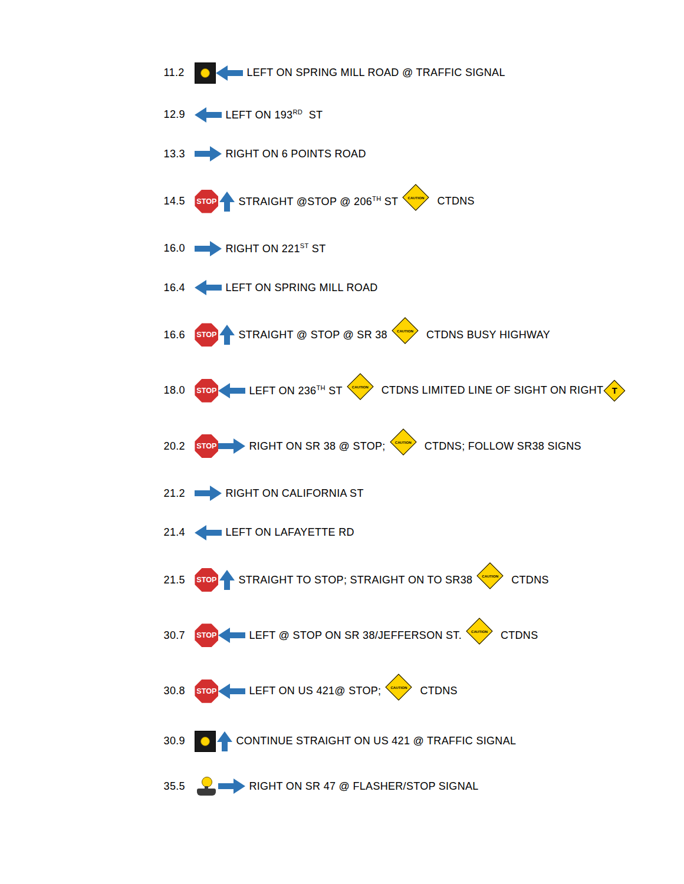11.2 LEFT ON SPRING MILL ROAD @ TRAFFIC SIGNAL
12.9 LEFT ON 193RD ST
13.3 RIGHT ON 6 POINTS ROAD
14.5 STOP STRAIGHT @STOP @ 206TH ST CAUTION CTDNS
16.0 RIGHT ON 221ST ST
16.4 LEFT ON SPRING MILL ROAD
16.6 STOP STRAIGHT @ STOP @ SR 38 CAUTION CTDNS BUSY HIGHWAY
18.0 STOP LEFT ON 236TH ST CAUTION CTDNS LIMITED LINE OF SIGHT ON RIGHT T
20.2 STOP RIGHT ON SR 38 @ STOP; CAUTION CTDNS; FOLLOW SR38 SIGNS
21.2 RIGHT ON CALIFORNIA ST
21.4 LEFT ON LAFAYETTE RD
21.5 STOP STRAIGHT TO STOP; STRAIGHT ON TO SR38 CAUTION CTDNS
30.7 STOP LEFT @ STOP ON SR 38/JEFFERSON ST. CAUTION CTDNS
30.8 STOP LEFT ON US 421@ STOP; CAUTION CTDNS
30.9 CONTINUE STRAIGHT ON US 421 @ TRAFFIC SIGNAL
35.5 RIGHT ON SR 47 @ FLASHER/STOP SIGNAL